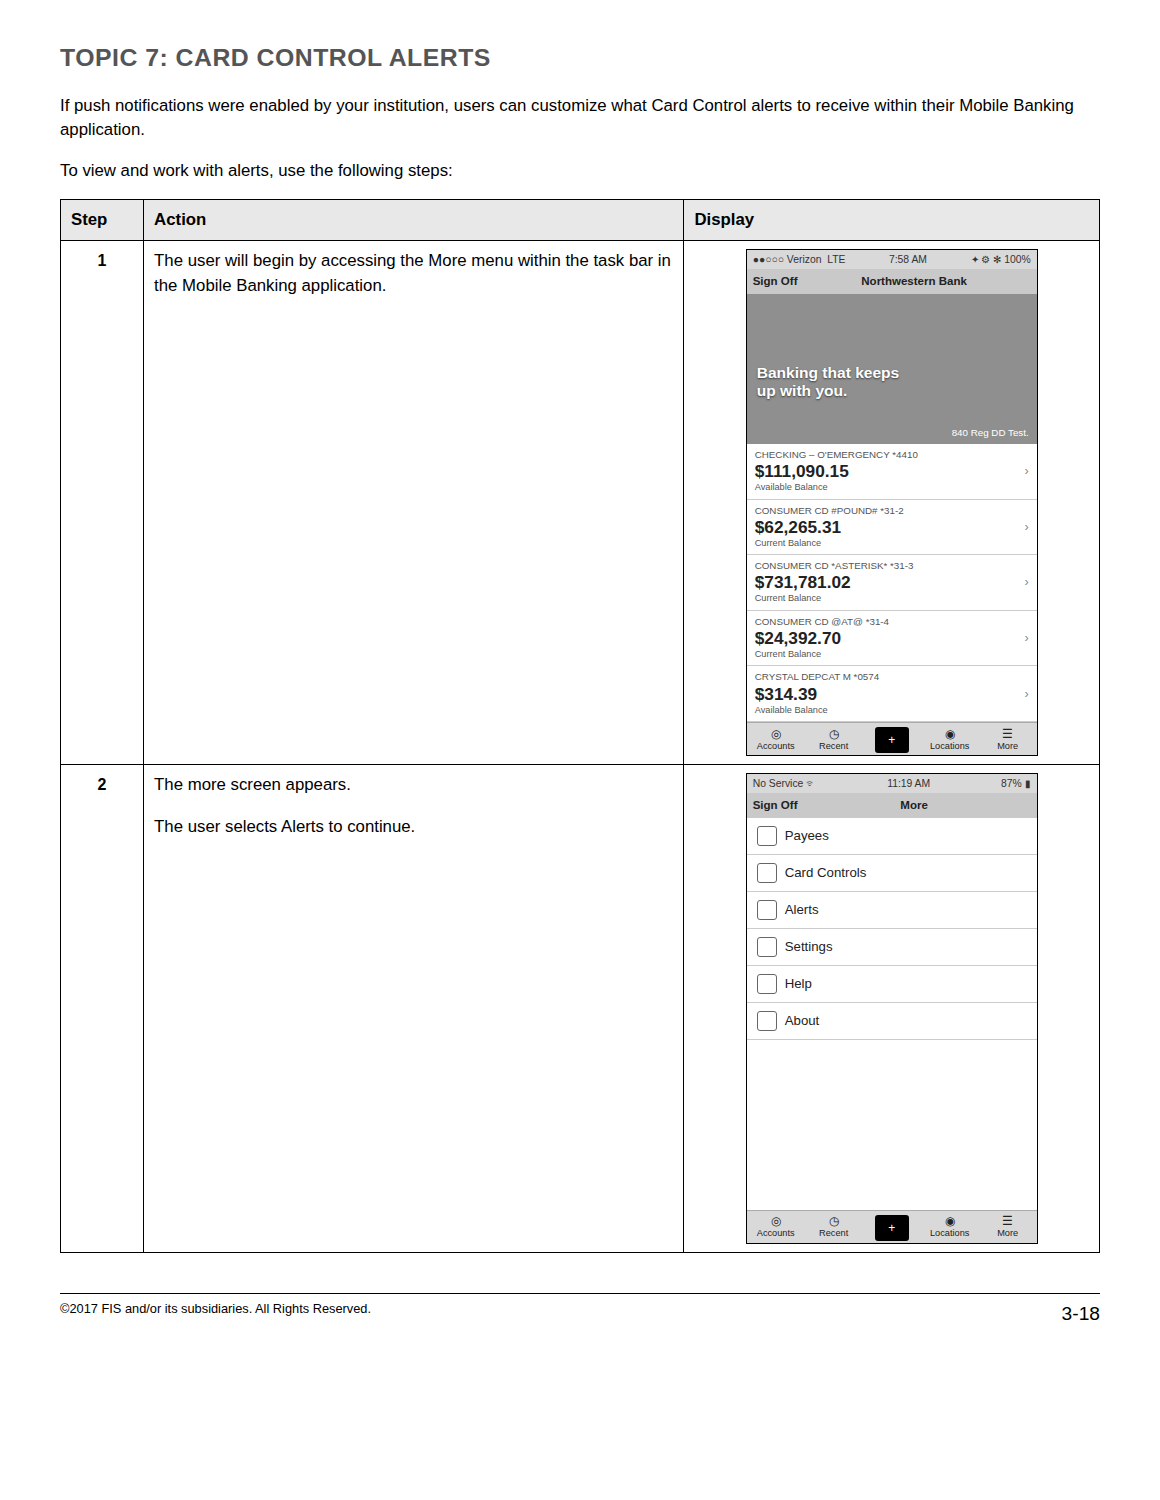TOPIC 7: CARD CONTROL ALERTS
If push notifications were enabled by your institution, users can customize what Card Control alerts to receive within their Mobile Banking application.
To view and work with alerts, use the following steps:
| Step | Action | Display |
| --- | --- | --- |
| 1 | The user will begin by accessing the More menu within the task bar in the Mobile Banking application. | ●●○○○ Verizon LTE 7:58 AM ✦ ⚙ ✻ 100% Sign Off Northwestern Bank Banking that keeps up with you. 840 Reg DD Test. Checking – O'Emergency *4410 $111,090.15 Available Balance › Consumer CD #Pound# *31-2 $62,265.31 Current Balance › Consumer CD *Asterisk* *31-3 $731,781.02 Current Balance › Consumer CD @at@ *31-4 $24,392.70 Current Balance › Crystal Depcat M *0574 $314.39 Available Balance › ◎ Accounts ◷ Recent + ◉ Locations ☰ More |
| 2 | The more screen appears. The user selects Alerts to continue. | No Service ᯤ 11:19 AM 87% ▮ Sign Off More Payees Card Controls Alerts Settings Help About ◎ Accounts ◷ Recent + ◉ Locations ☰ More |
©2017 FIS and/or its subsidiaries. All Rights Reserved. 3-18